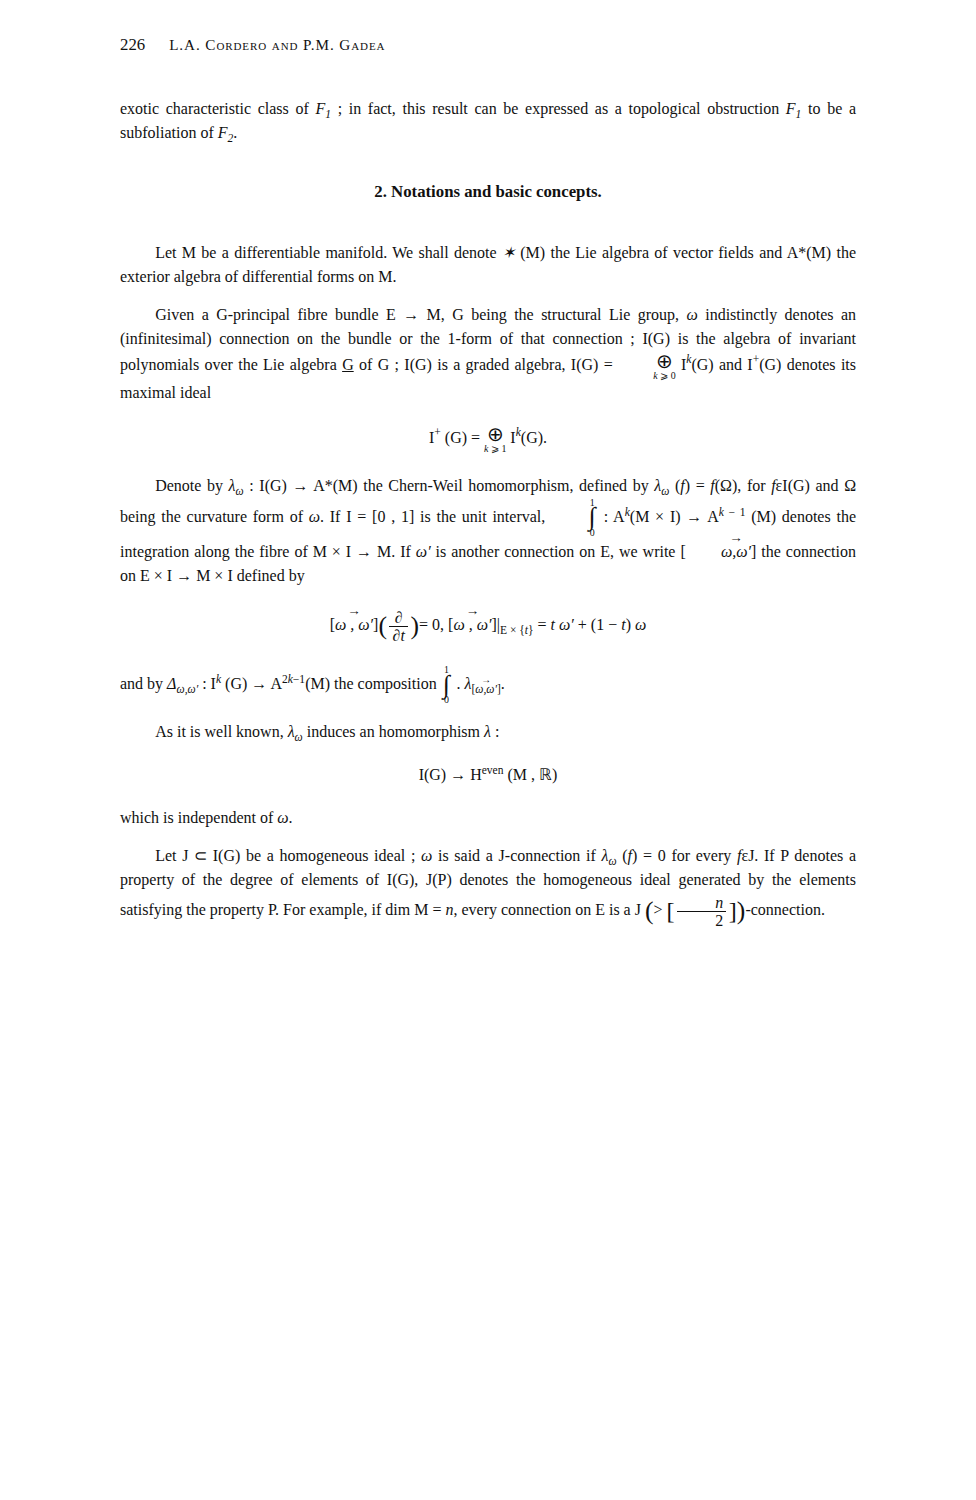226 L.A. Cordero and P.M. Gadea
exotic characteristic class of F1 ; in fact, this result can be expressed as a topological obstruction F1 to be a subfoliation of F2.
2. Notations and basic concepts.
Let M be a differentiable manifold. We shall denote ✶ (M) the Lie algebra of vector fields and A*(M) the exterior algebra of differential forms on M.
Given a G-principal fibre bundle E → M, G being the structural Lie group, ω indistinctly denotes an (infinitesimal) connection on the bundle or the 1-form of that connection ; I(G) is the algebra of invariant polynomials over the Lie algebra G of G ; I(G) is a graded algebra, I(G) = ⊕k ⩾ 0 Ik(G) and I+(G) denotes its maximal ideal
I+ (G) = ⊕k ⩾ 1 Ik(G).
Denote by λω : I(G) → A*(M) the Chern-Weil homomorphism, defined by λω (f) = f(Ω), for fεI(G) and Ω being the curvature form of ω. If I = [0 , 1] is the unit interval, 1∫0 : Ak(M × I) → Ak − 1 (M) denotes the integration along the fibre of M × I → M. If ω′ is another connection on E, we write [ω,ω′] the connection on E × I → M × I defined by
[ω , ω′](∂∂t)= 0, [ω , ω′]|E × {t} = t ω′ + (1 − t) ω
and by Δω,ω′ : Ik (G) → A2k−1(M) the composition 1∫0 . λ[ω,ω′].
As it is well known, λω induces an homomorphism λ :
I(G) → Heven (M , ℝ)
which is independent of ω.
Let J ⊂ I(G) be a homogeneous ideal ; ω is said a J-connection if λω (f) = 0 for every fεJ. If P denotes a property of the degree of elements of I(G), J(P) denotes the homogeneous ideal generated by the elements satisfying the property P. For example, if dim M = n, every connection on E is a J (> [n 2])-connection.